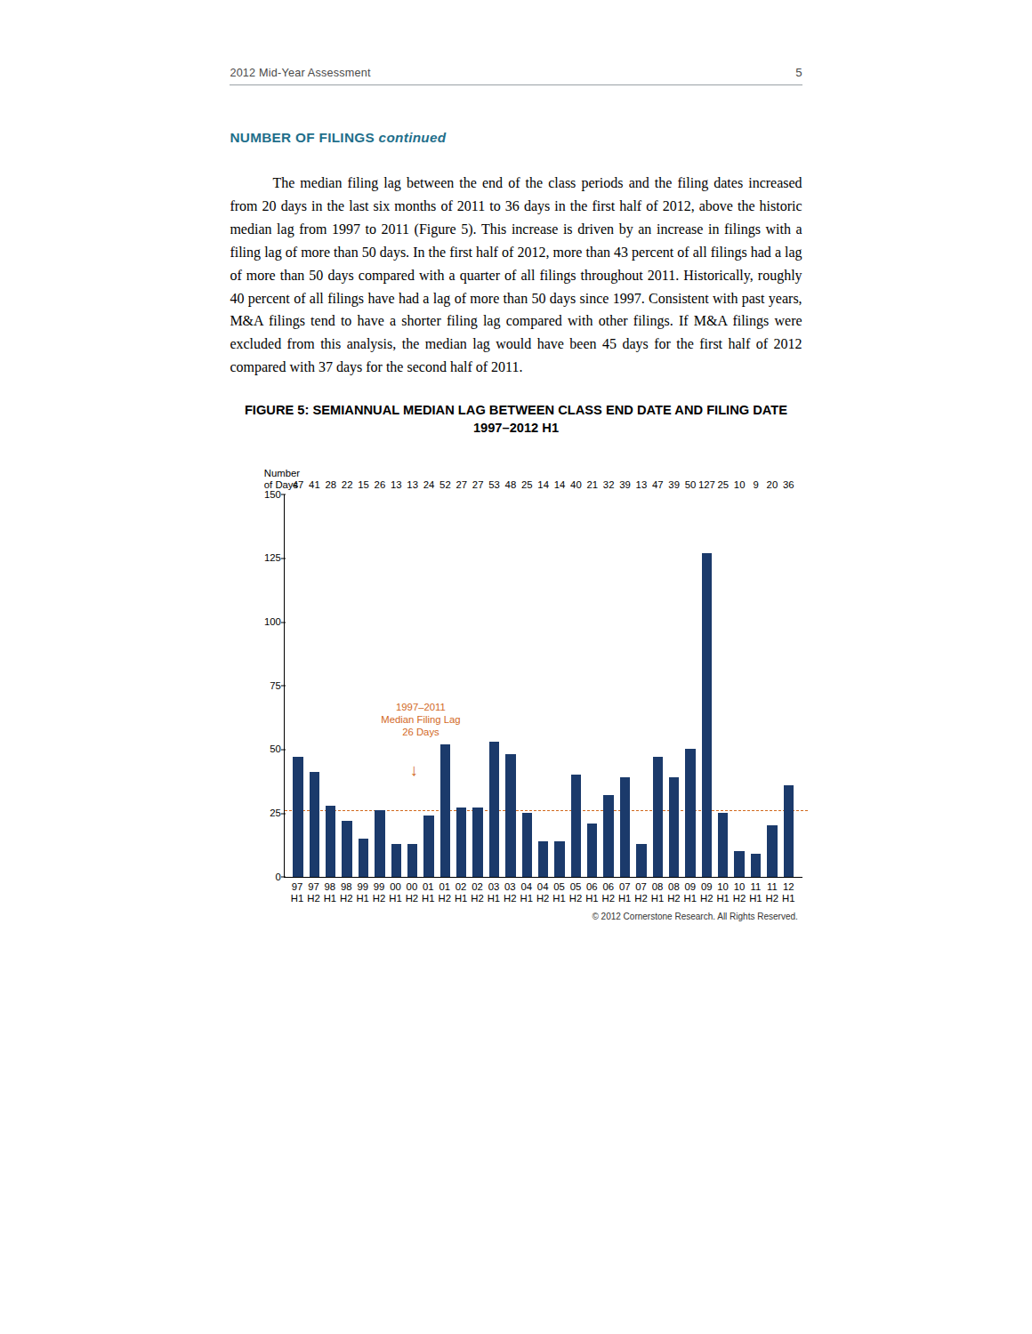2012 Mid-Year Assessment 5
NUMBER OF FILINGS continued
The median filing lag between the end of the class periods and the filing dates increased from 20 days in the last six months of 2011 to 36 days in the first half of 2012, above the historic median lag from 1997 to 2011 (Figure 5). This increase is driven by an increase in filings with a filing lag of more than 50 days. In the first half of 2012, more than 43 percent of all filings had a lag of more than 50 days compared with a quarter of all filings throughout 2011. Historically, roughly 40 percent of all filings have had a lag of more than 50 days since 1997. Consistent with past years, M&A filings tend to have a shorter filing lag compared with other filings. If M&A filings were excluded from this analysis, the median lag would have been 45 days for the first half of 2012 compared with 37 days for the second half of 2011.
FIGURE 5: SEMIANNUAL MEDIAN LAG BETWEEN CLASS END DATE AND FILING DATE
1997–2012 H1
Number
of Days
150
125
100
75
50
25
0
1997–2011
Median Filing Lag
26 Days
↓
47
41
28
22
15
26
13
13
24
52
27
27
53
48
25
14
14
40
21
32
39
13
47
39
50
127
25
10
9
20
36
97
H1
97
H2
98
H1
98
H2
99
H1
99
H2
00
H1
00
H2
01
H1
01
H2
02
H1
02
H2
03
H1
03
H2
04
H1
04
H2
05
H1
05
H2
06
H1
06
H2
07
H1
07
H2
08
H1
08
H2
09
H1
09
H2
10
H1
10
H2
11
H1
11
H2
12
H1
© 2012 Cornerstone Research. All Rights Reserved.